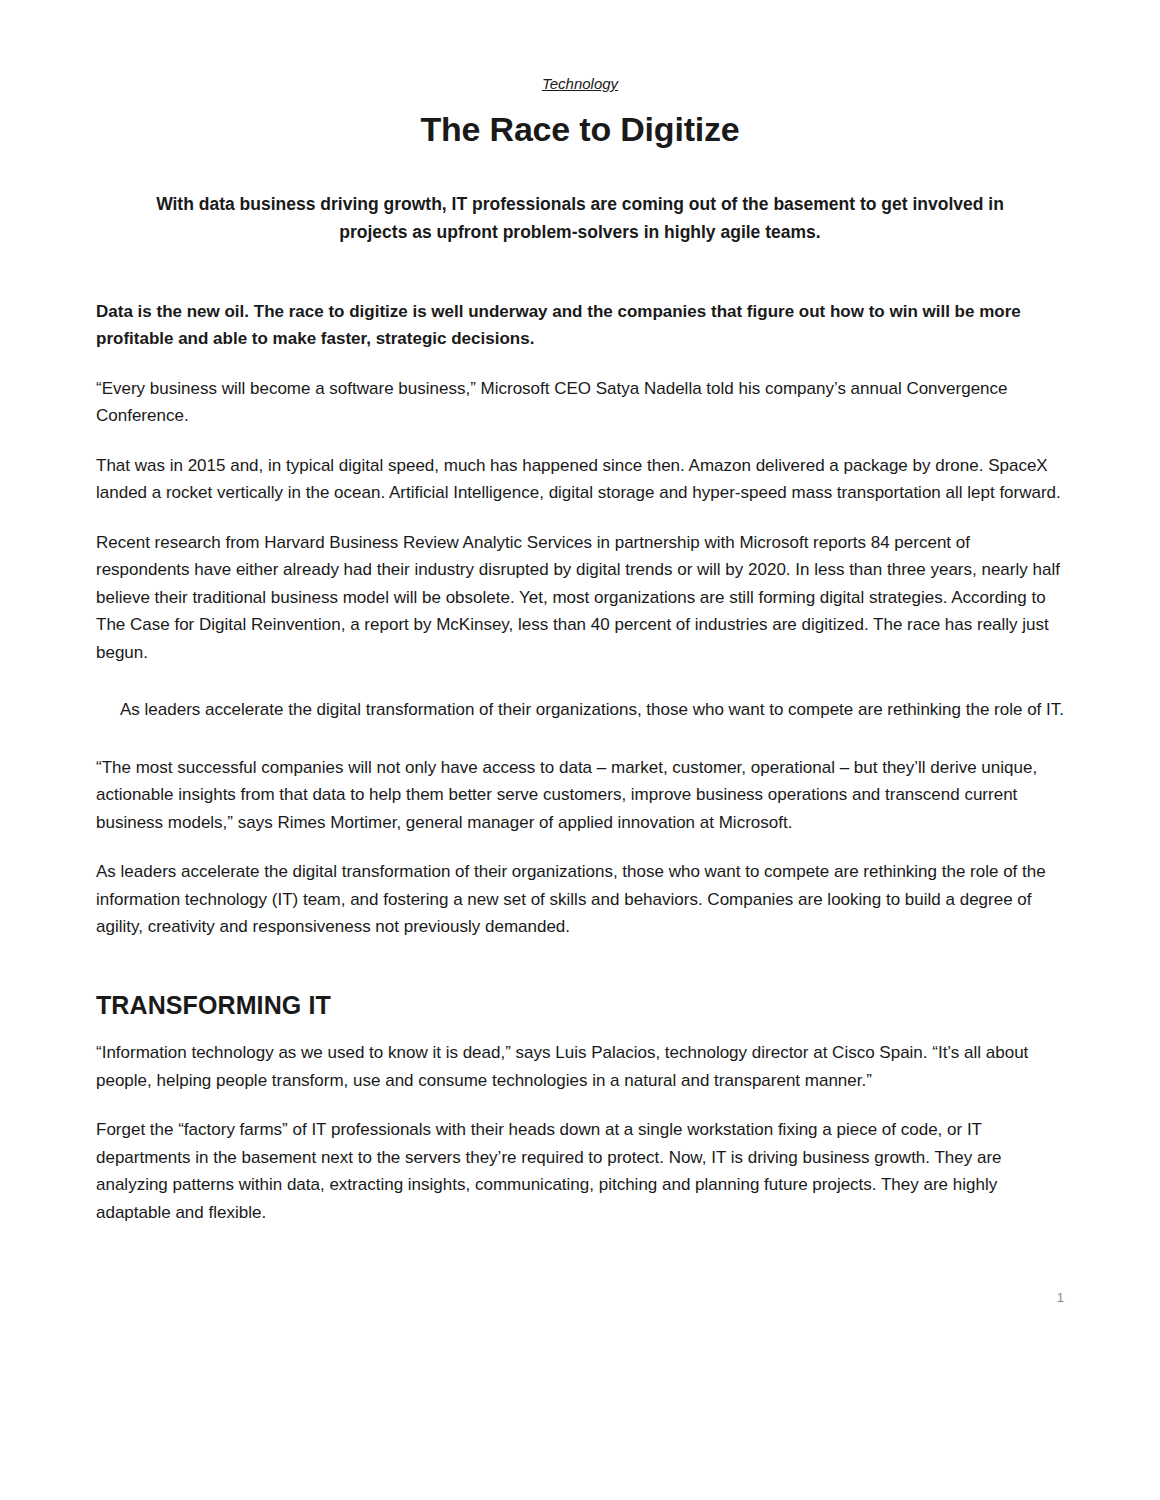Technology
The Race to Digitize
With data business driving growth, IT professionals are coming out of the basement to get involved in projects as upfront problem-solvers in highly agile teams.
Data is the new oil. The race to digitize is well underway and the companies that figure out how to win will be more profitable and able to make faster, strategic decisions.
“Every business will become a software business,” Microsoft CEO Satya Nadella told his company’s annual Convergence Conference.
That was in 2015 and, in typical digital speed, much has happened since then. Amazon delivered a package by drone. SpaceX landed a rocket vertically in the ocean. Artificial Intelligence, digital storage and hyper-speed mass transportation all lept forward.
Recent research from Harvard Business Review Analytic Services in partnership with Microsoft reports 84 percent of respondents have either already had their industry disrupted by digital trends or will by 2020. In less than three years, nearly half believe their traditional business model will be obsolete. Yet, most organizations are still forming digital strategies. According to The Case for Digital Reinvention, a report by McKinsey, less than 40 percent of industries are digitized. The race has really just begun.
As leaders accelerate the digital transformation of their organizations, those who want to compete are rethinking the role of IT.
“The most successful companies will not only have access to data – market, customer, operational – but they’ll derive unique, actionable insights from that data to help them better serve customers, improve business operations and transcend current business models,” says Rimes Mortimer, general manager of applied innovation at Microsoft.
As leaders accelerate the digital transformation of their organizations, those who want to compete are rethinking the role of the information technology (IT) team, and fostering a new set of skills and behaviors. Companies are looking to build a degree of agility, creativity and responsiveness not previously demanded.
TRANSFORMING IT
“Information technology as we used to know it is dead,” says Luis Palacios, technology director at Cisco Spain. “It’s all about people, helping people transform, use and consume technologies in a natural and transparent manner.”
Forget the “factory farms” of IT professionals with their heads down at a single workstation fixing a piece of code, or IT departments in the basement next to the servers they’re required to protect. Now, IT is driving business growth. They are analyzing patterns within data, extracting insights, communicating, pitching and planning future projects. They are highly adaptable and flexible.
1